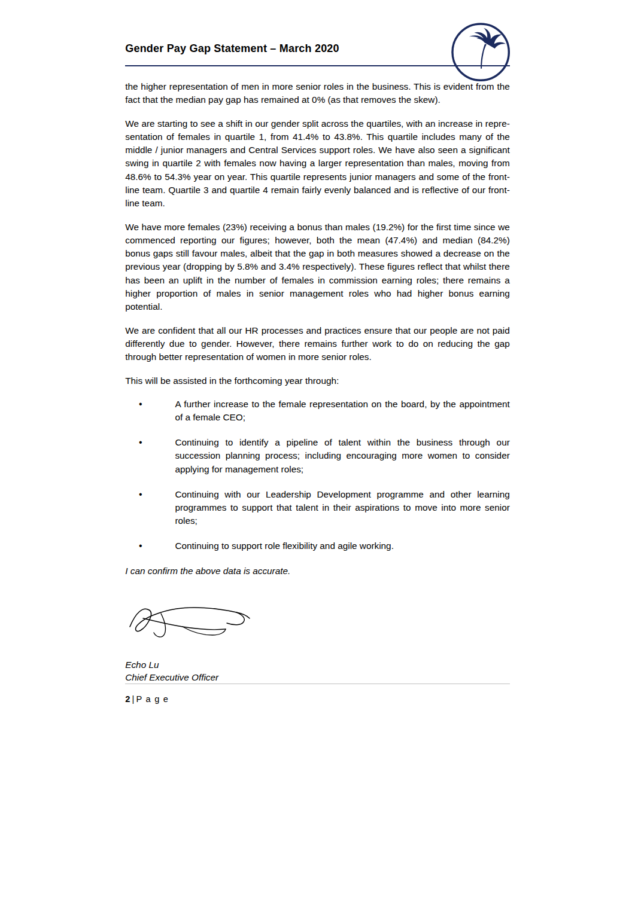Gender Pay Gap Statement – March 2020
the higher representation of men in more senior roles in the business. This is evident from the fact that the median pay gap has remained at 0% (as that removes the skew).
We are starting to see a shift in our gender split across the quartiles, with an increase in representation of females in quartile 1, from 41.4% to 43.8%. This quartile includes many of the middle / junior managers and Central Services support roles. We have also seen a significant swing in quartile 2 with females now having a larger representation than males, moving from 48.6% to 54.3% year on year. This quartile represents junior managers and some of the frontline team. Quartile 3 and quartile 4 remain fairly evenly balanced and is reflective of our frontline team.
We have more females (23%) receiving a bonus than males (19.2%) for the first time since we commenced reporting our figures; however, both the mean (47.4%) and median (84.2%) bonus gaps still favour males, albeit that the gap in both measures showed a decrease on the previous year (dropping by 5.8% and 3.4% respectively). These figures reflect that whilst there has been an uplift in the number of females in commission earning roles; there remains a higher proportion of males in senior management roles who had higher bonus earning potential.
We are confident that all our HR processes and practices ensure that our people are not paid differently due to gender. However, there remains further work to do on reducing the gap through better representation of women in more senior roles.
This will be assisted in the forthcoming year through:
A further increase to the female representation on the board, by the appointment of a female CEO;
Continuing to identify a pipeline of talent within the business through our succession planning process; including encouraging more women to consider applying for management roles;
Continuing with our Leadership Development programme and other learning programmes to support that talent in their aspirations to move into more senior roles;
Continuing to support role flexibility and agile working.
I can confirm the above data is accurate.
Echo Lu
Chief Executive Officer
2|P a g e